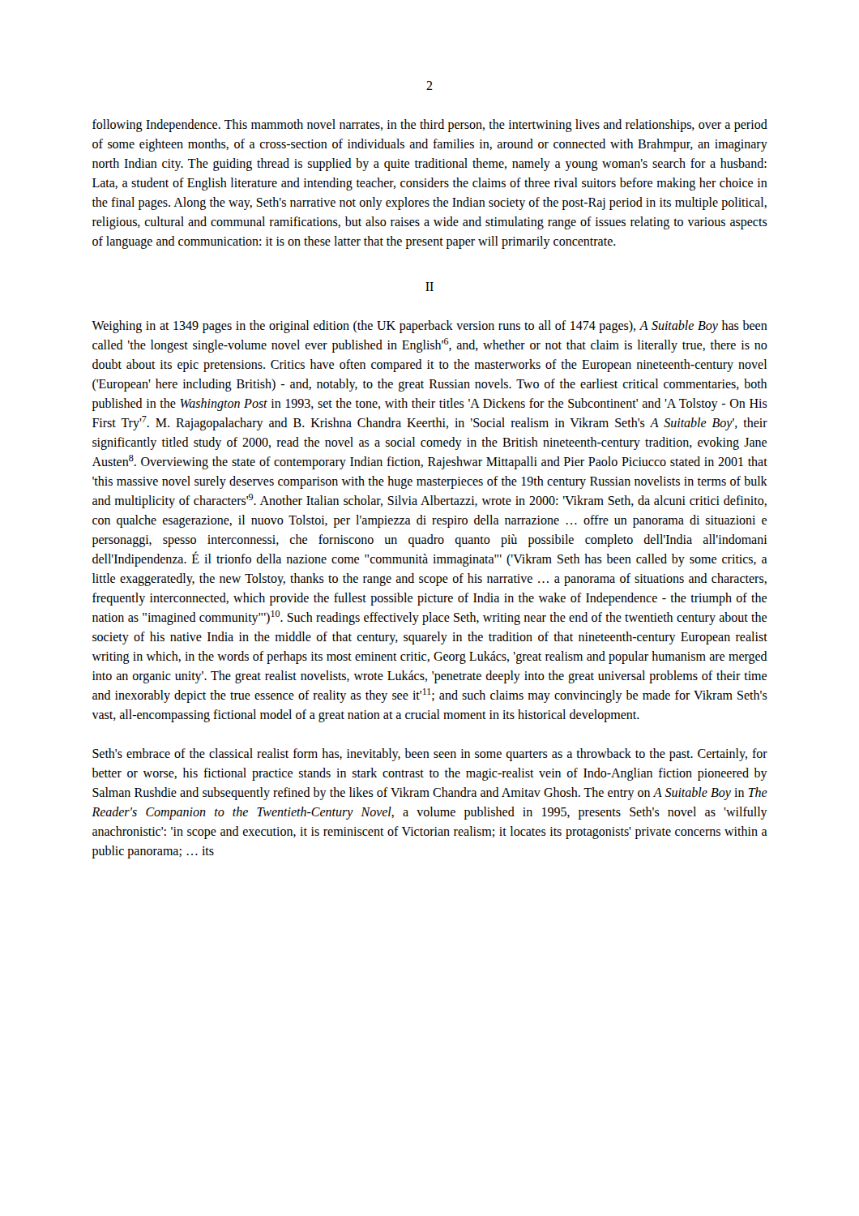2
following Independence. This mammoth novel narrates, in the third person, the intertwining lives and relationships, over a period of some eighteen months, of a cross-section of individuals and families in, around or connected with Brahmpur, an imaginary north Indian city. The guiding thread is supplied by a quite traditional theme, namely a young woman's search for a husband: Lata, a student of English literature and intending teacher, considers the claims of three rival suitors before making her choice in the final pages. Along the way, Seth's narrative not only explores the Indian society of the post-Raj period in its multiple political, religious, cultural and communal ramifications, but also raises a wide and stimulating range of issues relating to various aspects of language and communication: it is on these latter that the present paper will primarily concentrate.
II
Weighing in at 1349 pages in the original edition (the UK paperback version runs to all of 1474 pages), A Suitable Boy has been called 'the longest single-volume novel ever published in English'6, and, whether or not that claim is literally true, there is no doubt about its epic pretensions. Critics have often compared it to the masterworks of the European nineteenth-century novel ('European' here including British) - and, notably, to the great Russian novels. Two of the earliest critical commentaries, both published in the Washington Post in 1993, set the tone, with their titles 'A Dickens for the Subcontinent' and 'A Tolstoy - On His First Try'7. M. Rajagopalachary and B. Krishna Chandra Keerthi, in 'Social realism in Vikram Seth's A Suitable Boy', their significantly titled study of 2000, read the novel as a social comedy in the British nineteenth-century tradition, evoking Jane Austen8. Overviewing the state of contemporary Indian fiction, Rajeshwar Mittapalli and Pier Paolo Piciucco stated in 2001 that 'this massive novel surely deserves comparison with the huge masterpieces of the 19th century Russian novelists in terms of bulk and multiplicity of characters'9. Another Italian scholar, Silvia Albertazzi, wrote in 2000: 'Vikram Seth, da alcuni critici definito, con qualche esagerazione, il nuovo Tolstoi, per l'ampiezza di respiro della narrazione … offre un panorama di situazioni e personaggi, spesso interconnessi, che forniscono un quadro quanto più possibile completo dell'India all'indomani dell'Indipendenza. É il trionfo della nazione come "communità immaginata"' ('Vikram Seth has been called by some critics, a little exaggeratedly, the new Tolstoy, thanks to the range and scope of his narrative … a panorama of situations and characters, frequently interconnected, which provide the fullest possible picture of India in the wake of Independence - the triumph of the nation as "imagined community"')10. Such readings effectively place Seth, writing near the end of the twentieth century about the society of his native India in the middle of that century, squarely in the tradition of that nineteenth-century European realist writing in which, in the words of perhaps its most eminent critic, Georg Lukács, 'great realism and popular humanism are merged into an organic unity'. The great realist novelists, wrote Lukács, 'penetrate deeply into the great universal problems of their time and inexorably depict the true essence of reality as they see it'11; and such claims may convincingly be made for Vikram Seth's vast, all-encompassing fictional model of a great nation at a crucial moment in its historical development.
Seth's embrace of the classical realist form has, inevitably, been seen in some quarters as a throwback to the past. Certainly, for better or worse, his fictional practice stands in stark contrast to the magic-realist vein of Indo-Anglian fiction pioneered by Salman Rushdie and subsequently refined by the likes of Vikram Chandra and Amitav Ghosh. The entry on A Suitable Boy in The Reader's Companion to the Twentieth-Century Novel, a volume published in 1995, presents Seth's novel as 'wilfully anachronistic': 'in scope and execution, it is reminiscent of Victorian realism; it locates its protagonists' private concerns within a public panorama; … its